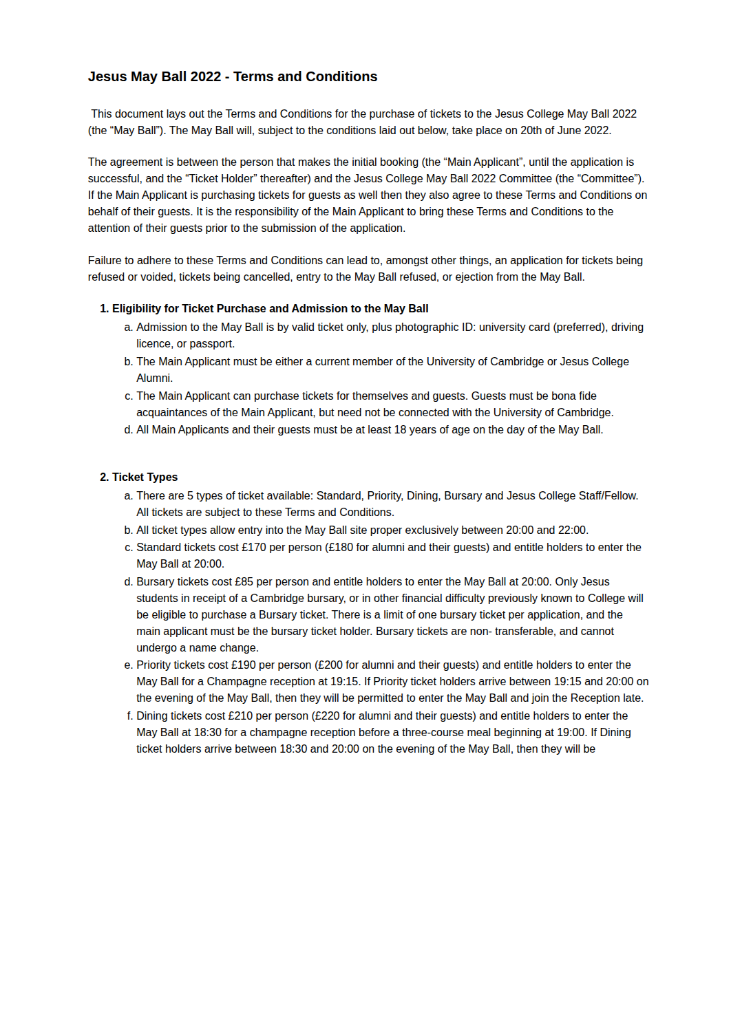Jesus May Ball 2022 - Terms and Conditions
This document lays out the Terms and Conditions for the purchase of tickets to the Jesus College May Ball 2022 (the “May Ball”). The May Ball will, subject to the conditions laid out below, take place on 20th of June 2022.
The agreement is between the person that makes the initial booking (the “Main Applicant”, until the application is successful, and the “Ticket Holder” thereafter) and the Jesus College May Ball 2022 Committee (the “Committee”). If the Main Applicant is purchasing tickets for guests as well then they also agree to these Terms and Conditions on behalf of their guests. It is the responsibility of the Main Applicant to bring these Terms and Conditions to the attention of their guests prior to the submission of the application.
Failure to adhere to these Terms and Conditions can lead to, amongst other things, an application for tickets being refused or voided, tickets being cancelled, entry to the May Ball refused, or ejection from the May Ball.
Eligibility for Ticket Purchase and Admission to the May Ball
Admission to the May Ball is by valid ticket only, plus photographic ID: university card (preferred), driving licence, or passport.
The Main Applicant must be either a current member of the University of Cambridge or Jesus College Alumni.
The Main Applicant can purchase tickets for themselves and guests. Guests must be bona fide acquaintances of the Main Applicant, but need not be connected with the University of Cambridge.
All Main Applicants and their guests must be at least 18 years of age on the day of the May Ball.
Ticket Types
There are 5 types of ticket available: Standard, Priority, Dining, Bursary and Jesus College Staff/Fellow. All tickets are subject to these Terms and Conditions.
All ticket types allow entry into the May Ball site proper exclusively between 20:00 and 22:00.
Standard tickets cost £170 per person (£180 for alumni and their guests) and entitle holders to enter the May Ball at 20:00.
Bursary tickets cost £85 per person and entitle holders to enter the May Ball at 20:00. Only Jesus students in receipt of a Cambridge bursary, or in other financial difficulty previously known to College will be eligible to purchase a Bursary ticket. There is a limit of one bursary ticket per application, and the main applicant must be the bursary ticket holder. Bursary tickets are non- transferable, and cannot undergo a name change.
Priority tickets cost £190 per person (£200 for alumni and their guests) and entitle holders to enter the May Ball for a Champagne reception at 19:15. If Priority ticket holders arrive between 19:15 and 20:00 on the evening of the May Ball, then they will be permitted to enter the May Ball and join the Reception late.
Dining tickets cost £210 per person (£220 for alumni and their guests) and entitle holders to enter the May Ball at 18:30 for a champagne reception before a three-course meal beginning at 19:00. If Dining ticket holders arrive between 18:30 and 20:00 on the evening of the May Ball, then they will be